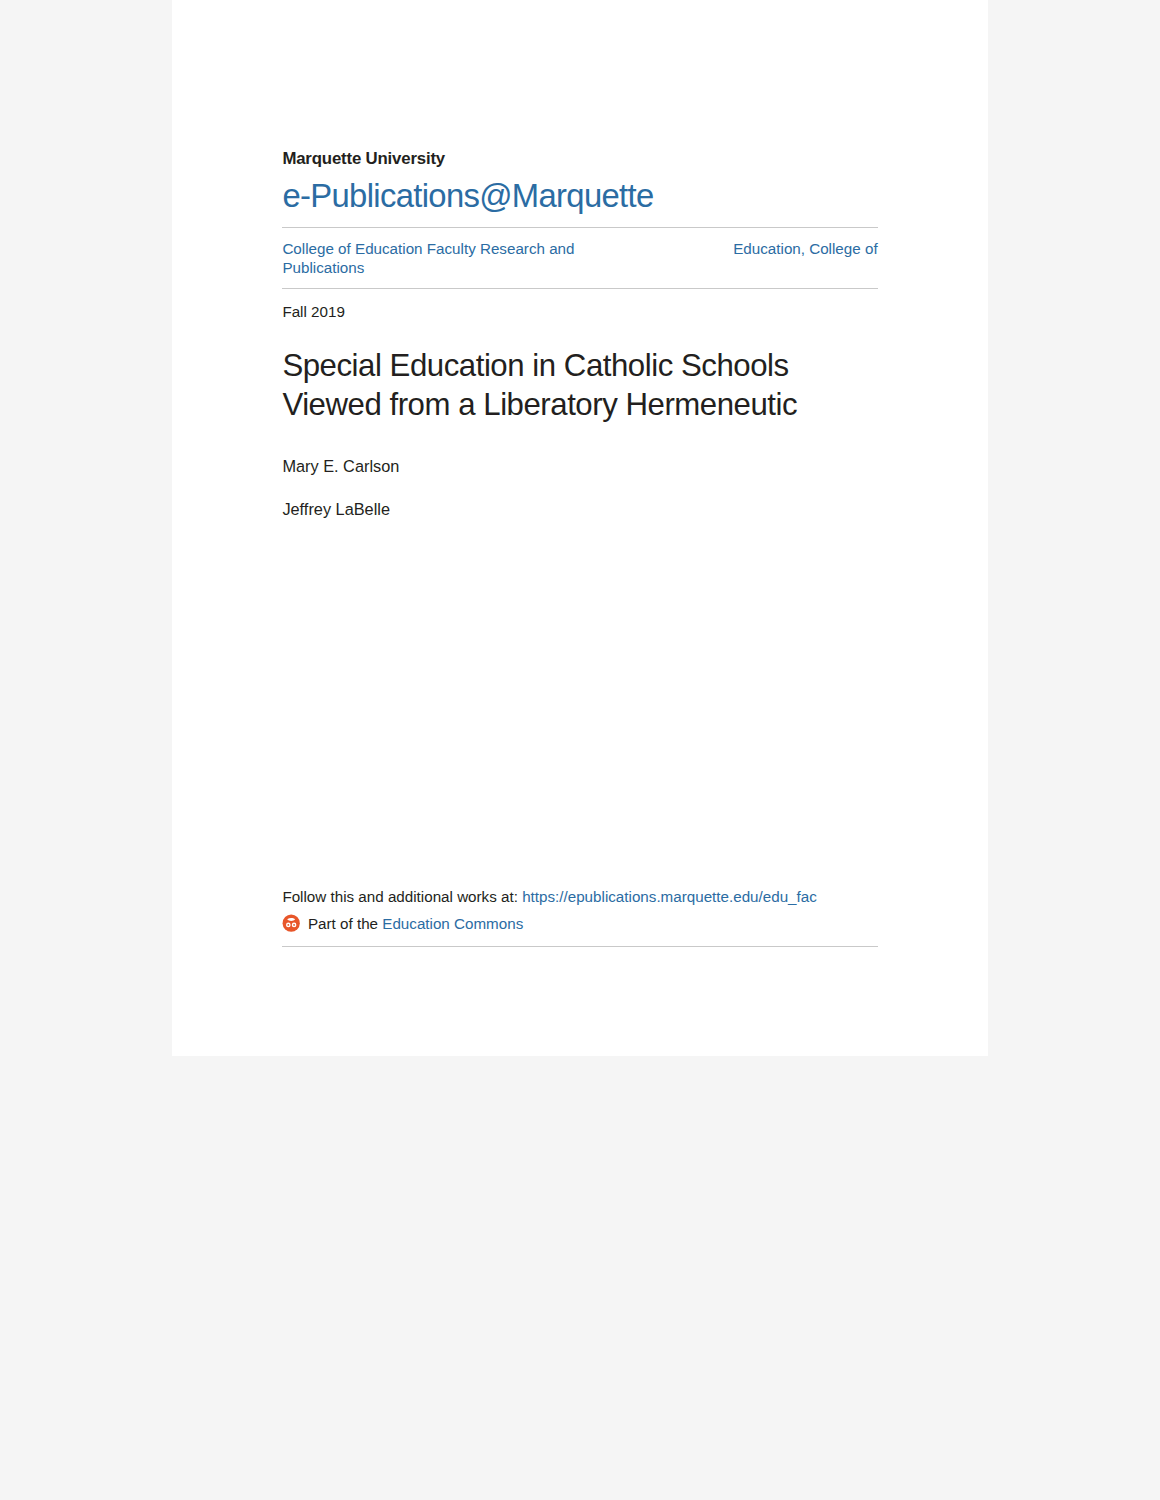Marquette University
e-Publications@Marquette
College of Education Faculty Research and Publications
Education, College of
Fall 2019
Special Education in Catholic Schools Viewed from a Liberatory Hermeneutic
Mary E. Carlson
Jeffrey LaBelle
Follow this and additional works at: https://epublications.marquette.edu/edu_fac
Part of the Education Commons